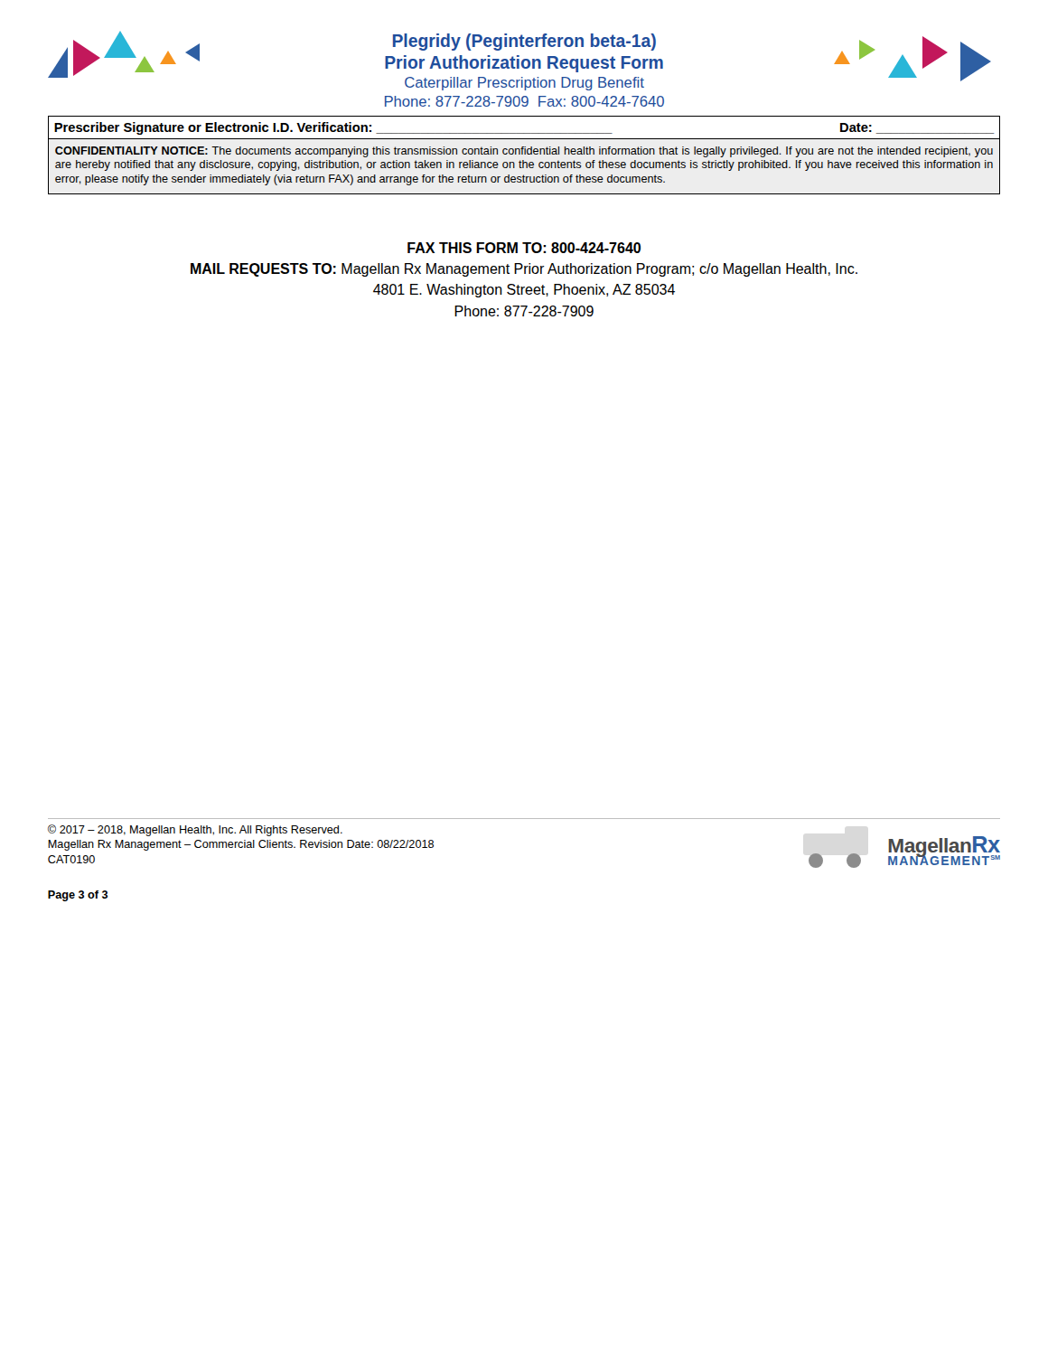Plegridy (Peginterferon beta-1a)
Prior Authorization Request Form
Caterpillar Prescription Drug Benefit
Phone: 877-228-7909 Fax: 800-424-7640
Prescriber Signature or Electronic I.D. Verification: ________________________________ Date: ________________
CONFIDENTIALITY NOTICE: The documents accompanying this transmission contain confidential health information that is legally privileged. If you are not the intended recipient, you are hereby notified that any disclosure, copying, distribution, or action taken in reliance on the contents of these documents is strictly prohibited. If you have received this information in error, please notify the sender immediately (via return FAX) and arrange for the return or destruction of these documents.
FAX THIS FORM TO: 800-424-7640
MAIL REQUESTS TO: Magellan Rx Management Prior Authorization Program; c/o Magellan Health, Inc.
4801 E. Washington Street, Phoenix, AZ 85034
Phone: 877-228-7909
© 2017 – 2018, Magellan Health, Inc. All Rights Reserved.
Magellan Rx Management – Commercial Clients. Revision Date: 08/22/2018
CAT0190
MagellanRx MANAGEMENTSM
Page 3 of 3